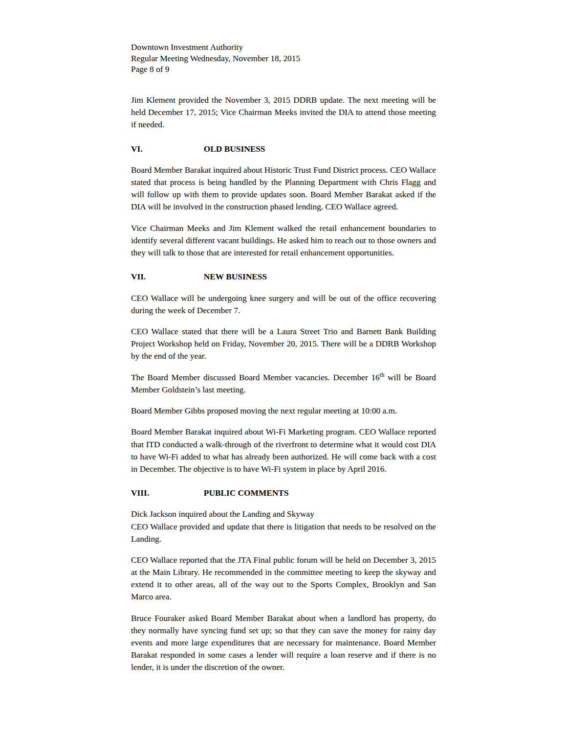Downtown Investment Authority
Regular Meeting Wednesday, November 18, 2015
Page 8 of 9
Jim Klement provided the November 3, 2015 DDRB update. The next meeting will be held December 17, 2015; Vice Chairman Meeks invited the DIA to attend those meeting if needed.
VI. Old Business
Board Member Barakat inquired about Historic Trust Fund District process. CEO Wallace stated that process is being handled by the Planning Department with Chris Flagg and will follow up with them to provide updates soon. Board Member Barakat asked if the DIA will be involved in the construction phased lending. CEO Wallace agreed.
Vice Chairman Meeks and Jim Klement walked the retail enhancement boundaries to identify several different vacant buildings. He asked him to reach out to those owners and they will talk to those that are interested for retail enhancement opportunities.
VII. New Business
CEO Wallace will be undergoing knee surgery and will be out of the office recovering during the week of December 7.
CEO Wallace stated that there will be a Laura Street Trio and Barnett Bank Building Project Workshop held on Friday, November 20, 2015. There will be a DDRB Workshop by the end of the year.
The Board Member discussed Board Member vacancies. December 16th will be Board Member Goldstein’s last meeting.
Board Member Gibbs proposed moving the next regular meeting at 10:00 a.m.
Board Member Barakat inquired about Wi-Fi Marketing program. CEO Wallace reported that ITD conducted a walk-through of the riverfront to determine what it would cost DIA to have Wi-Fi added to what has already been authorized. He will come back with a cost in December. The objective is to have Wi-Fi system in place by April 2016.
VIII. Public Comments
Dick Jackson inquired about the Landing and Skyway
CEO Wallace provided and update that there is litigation that needs to be resolved on the Landing.
CEO Wallace reported that the JTA Final public forum will be held on December 3, 2015 at the Main Library. He recommended in the committee meeting to keep the skyway and extend it to other areas, all of the way out to the Sports Complex, Brooklyn and San Marco area.
Bruce Fouraker asked Board Member Barakat about when a landlord has property, do they normally have syncing fund set up; so that they can save the money for rainy day events and more large expenditures that are necessary for maintenance. Board Member Barakat responded in some cases a lender will require a loan reserve and if there is no lender, it is under the discretion of the owner.